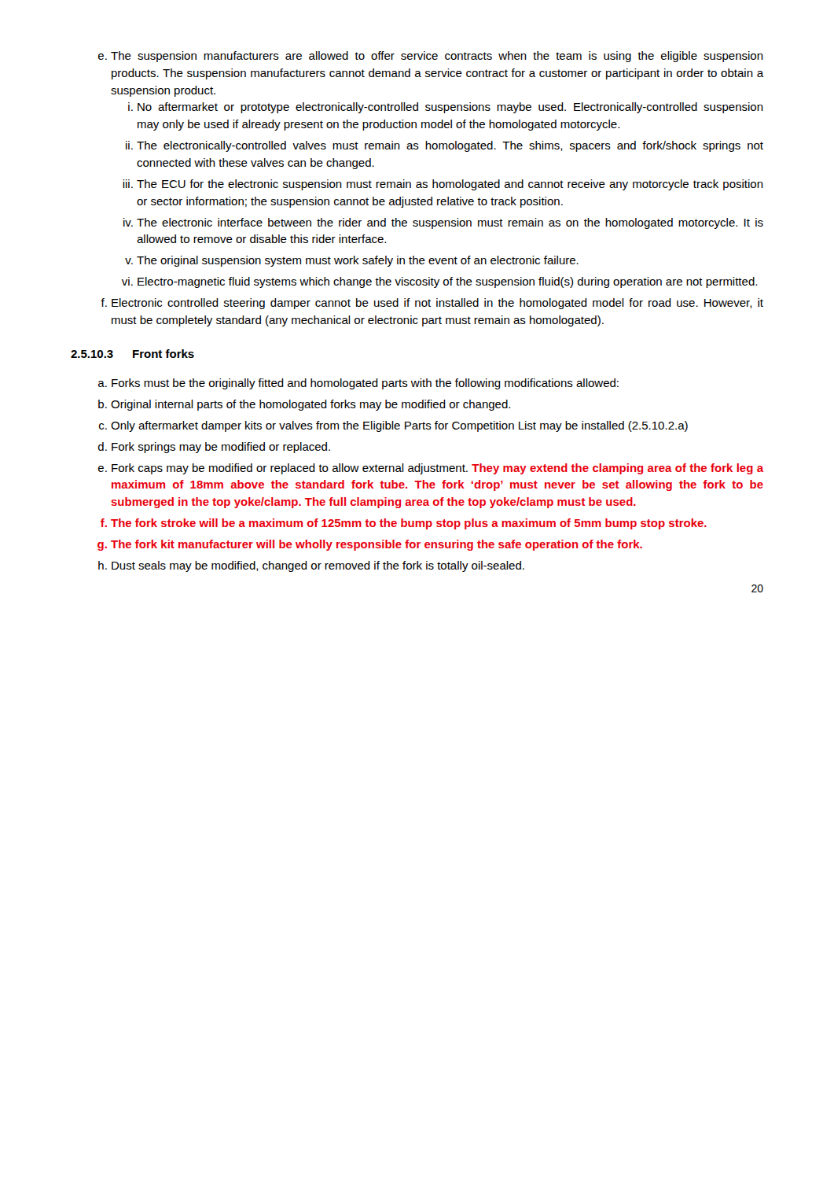The suspension manufacturers are allowed to offer service contracts when the team is using the eligible suspension products. The suspension manufacturers cannot demand a service contract for a customer or participant in order to obtain a suspension product.
No aftermarket or prototype electronically-controlled suspensions maybe used. Electronically-controlled suspension may only be used if already present on the production model of the homologated motorcycle.
The electronically-controlled valves must remain as homologated. The shims, spacers and fork/shock springs not connected with these valves can be changed.
The ECU for the electronic suspension must remain as homologated and cannot receive any motorcycle track position or sector information; the suspension cannot be adjusted relative to track position.
The electronic interface between the rider and the suspension must remain as on the homologated motorcycle. It is allowed to remove or disable this rider interface.
The original suspension system must work safely in the event of an electronic failure.
Electro-magnetic fluid systems which change the viscosity of the suspension fluid(s) during operation are not permitted.
Electronic controlled steering damper cannot be used if not installed in the homologated model for road use. However, it must be completely standard (any mechanical or electronic part must remain as homologated).
2.5.10.3 Front forks
Forks must be the originally fitted and homologated parts with the following modifications allowed:
Original internal parts of the homologated forks may be modified or changed.
Only aftermarket damper kits or valves from the Eligible Parts for Competition List may be installed (2.5.10.2.a)
Fork springs may be modified or replaced.
Fork caps may be modified or replaced to allow external adjustment. They may extend the clamping area of the fork leg a maximum of 18mm above the standard fork tube. The fork ‘drop’ must never be set allowing the fork to be submerged in the top yoke/clamp. The full clamping area of the top yoke/clamp must be used.
The fork stroke will be a maximum of 125mm to the bump stop plus a maximum of 5mm bump stop stroke.
The fork kit manufacturer will be wholly responsible for ensuring the safe operation of the fork.
Dust seals may be modified, changed or removed if the fork is totally oil-sealed.
20